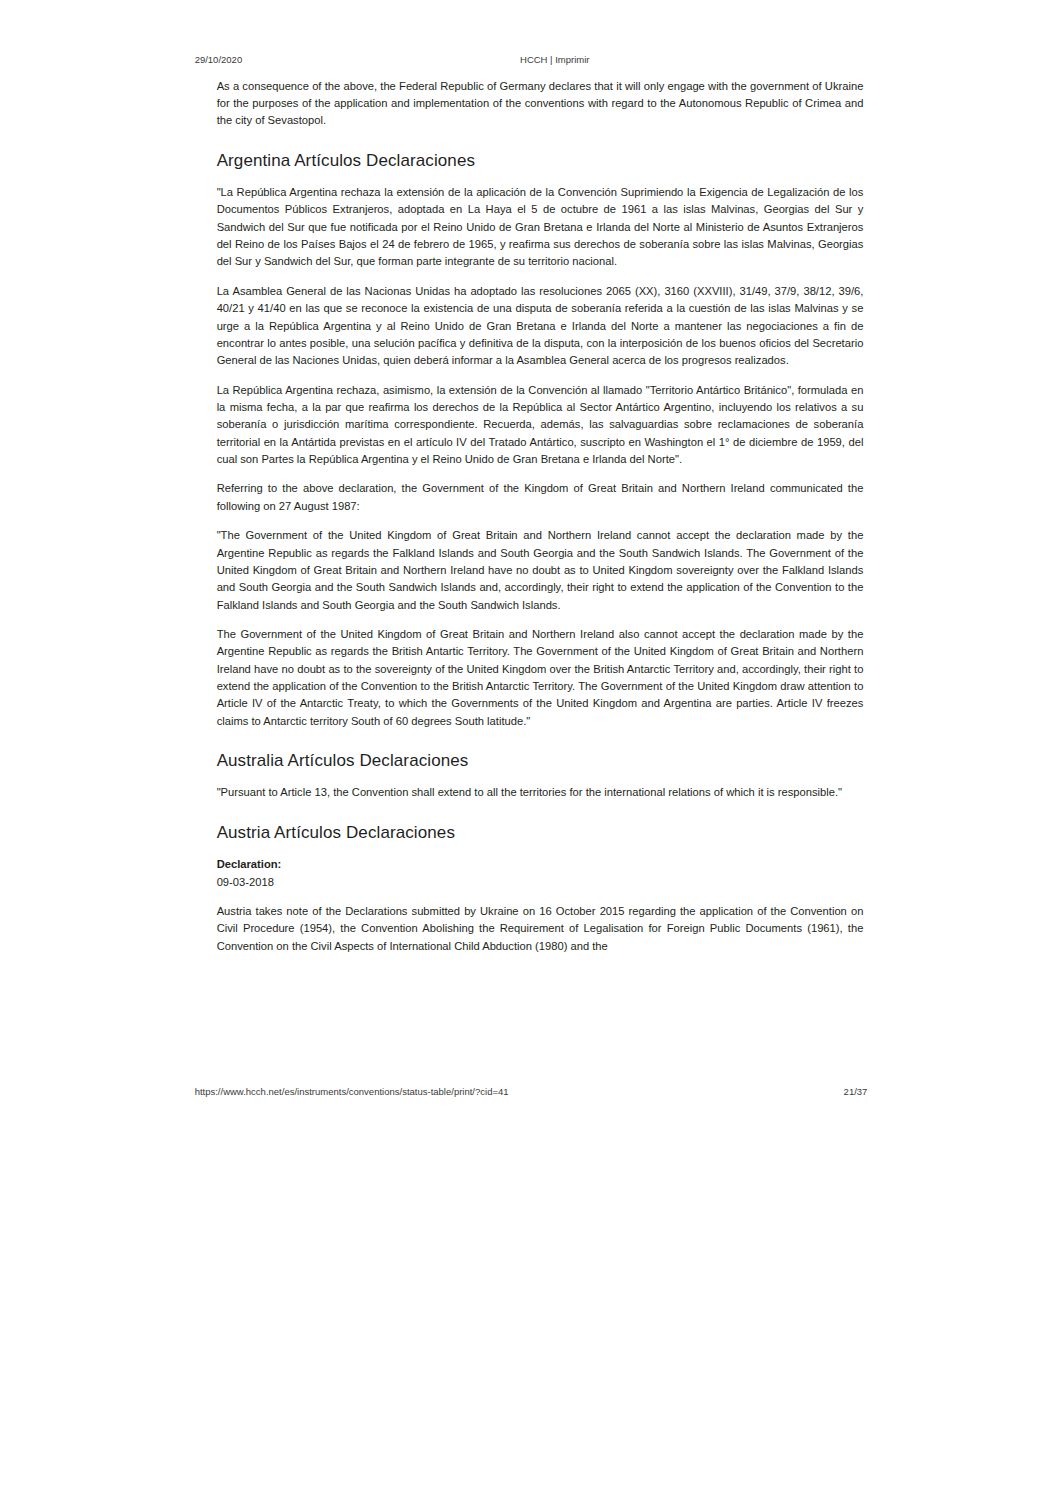29/10/2020 HCCH | Imprimir
As a consequence of the above, the Federal Republic of Germany declares that it will only engage with the government of Ukraine for the purposes of the application and implementation of the conventions with regard to the Autonomous Republic of Crimea and the city of Sevastopol.
Argentina Artículos Declaraciones
"La República Argentina rechaza la extensión de la aplicación de la Convención Suprimiendo la Exigencia de Legalización de los Documentos Públicos Extranjeros, adoptada en La Haya el 5 de octubre de 1961 a las islas Malvinas, Georgias del Sur y Sandwich del Sur que fue notificada por el Reino Unido de Gran Bretana e Irlanda del Norte al Ministerio de Asuntos Extranjeros del Reino de los Países Bajos el 24 de febrero de 1965, y reafirma sus derechos de soberanía sobre las islas Malvinas, Georgias del Sur y Sandwich del Sur, que forman parte integrante de su territorio nacional.
La Asamblea General de las Nacionas Unidas ha adoptado las resoluciones 2065 (XX), 3160 (XXVIII), 31/49, 37/9, 38/12, 39/6, 40/21 y 41/40 en las que se reconoce la existencia de una disputa de soberanía referida a la cuestión de las islas Malvinas y se urge a la República Argentina y al Reino Unido de Gran Bretana e Irlanda del Norte a mantener las negociaciones a fin de encontrar lo antes posible, una selución pacífica y definitiva de la disputa, con la interposición de los buenos oficios del Secretario General de las Naciones Unidas, quien deberá informar a la Asamblea General acerca de los progresos realizados.
La República Argentina rechaza, asimismo, la extensión de la Convención al llamado "Territorio Antártico Británico", formulada en la misma fecha, a la par que reafirma los derechos de la República al Sector Antártico Argentino, incluyendo los relativos a su soberanía o jurisdicción marítima correspondiente. Recuerda, además, las salvaguardias sobre reclamaciones de soberanía territorial en la Antártida previstas en el artículo IV del Tratado Antártico, suscripto en Washington el 1° de diciembre de 1959, del cual son Partes la República Argentina y el Reino Unido de Gran Bretana e Irlanda del Norte".
Referring to the above declaration, the Government of the Kingdom of Great Britain and Northern Ireland communicated the following on 27 August 1987:
"The Government of the United Kingdom of Great Britain and Northern Ireland cannot accept the declaration made by the Argentine Republic as regards the Falkland Islands and South Georgia and the South Sandwich Islands. The Government of the United Kingdom of Great Britain and Northern Ireland have no doubt as to United Kingdom sovereignty over the Falkland Islands and South Georgia and the South Sandwich Islands and, accordingly, their right to extend the application of the Convention to the Falkland Islands and South Georgia and the South Sandwich Islands.
The Government of the United Kingdom of Great Britain and Northern Ireland also cannot accept the declaration made by the Argentine Republic as regards the British Antartic Territory. The Government of the United Kingdom of Great Britain and Northern Ireland have no doubt as to the sovereignty of the United Kingdom over the British Antarctic Territory and, accordingly, their right to extend the application of the Convention to the British Antarctic Territory. The Government of the United Kingdom draw attention to Article IV of the Antarctic Treaty, to which the Governments of the United Kingdom and Argentina are parties. Article IV freezes claims to Antarctic territory South of 60 degrees South latitude."
Australia Artículos Declaraciones
"Pursuant to Article 13, the Convention shall extend to all the territories for the international relations of which it is responsible."
Austria Artículos Declaraciones
Declaration:
09-03-2018
Austria takes note of the Declarations submitted by Ukraine on 16 October 2015 regarding the application of the Convention on Civil Procedure (1954), the Convention Abolishing the Requirement of Legalisation for Foreign Public Documents (1961), the Convention on the Civil Aspects of International Child Abduction (1980) and the
https://www.hcch.net/es/instruments/conventions/status-table/print/?cid=41 21/37